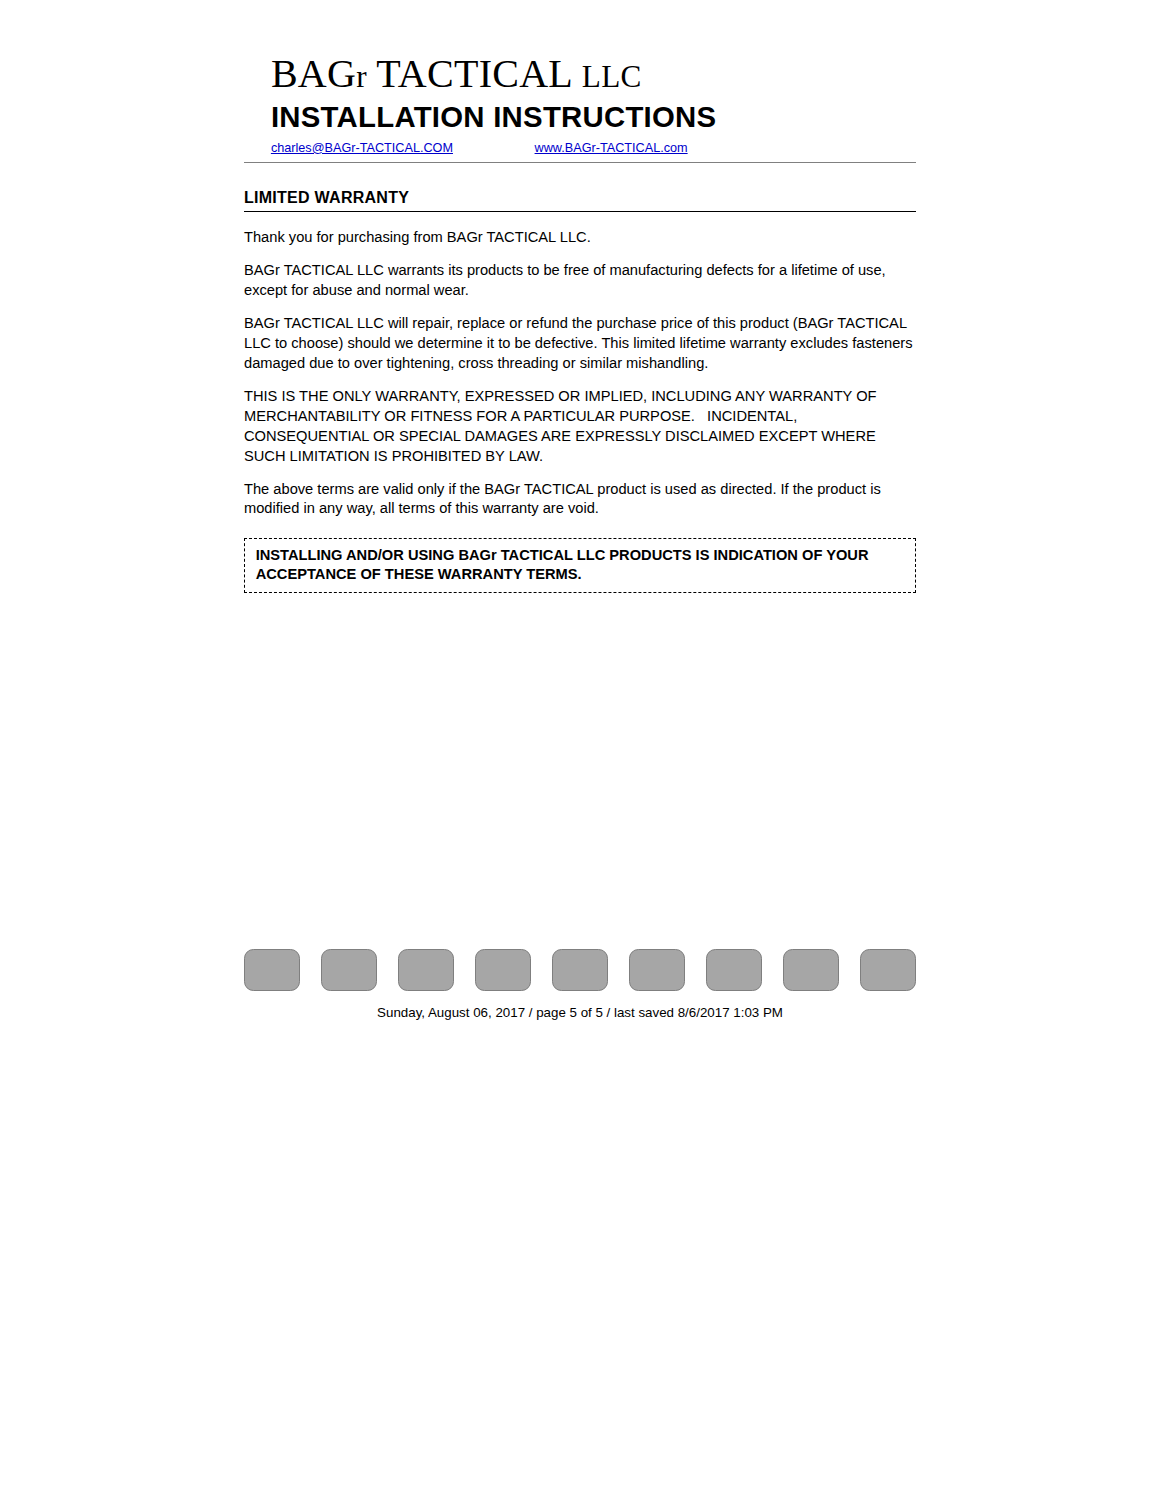BAGr TACTICAL LLC
INSTALLATION INSTRUCTIONS
charles@BAGr-TACTICAL.COM www.BAGr-TACTICAL.com
LIMITED WARRANTY
Thank you for purchasing from BAGr TACTICAL LLC.
BAGr TACTICAL LLC warrants its products to be free of manufacturing defects for a lifetime of use, except for abuse and normal wear.
BAGr TACTICAL LLC will repair, replace or refund the purchase price of this product (BAGr TACTICAL LLC to choose) should we determine it to be defective. This limited lifetime warranty excludes fasteners damaged due to over tightening, cross threading or similar mishandling.
THIS IS THE ONLY WARRANTY, EXPRESSED OR IMPLIED, INCLUDING ANY WARRANTY OF MERCHANTABILITY OR FITNESS FOR A PARTICULAR PURPOSE. INCIDENTAL, CONSEQUENTIAL OR SPECIAL DAMAGES ARE EXPRESSLY DISCLAIMED EXCEPT WHERE SUCH LIMITATION IS PROHIBITED BY LAW.
The above terms are valid only if the BAGr TACTICAL product is used as directed. If the product is modified in any way, all terms of this warranty are void.
INSTALLING AND/OR USING BAGr TACTICAL LLC PRODUCTS IS INDICATION OF YOUR ACCEPTANCE OF THESE WARRANTY TERMS.
Sunday, August 06, 2017 / page 5 of 5 / last saved 8/6/2017 1:03 PM